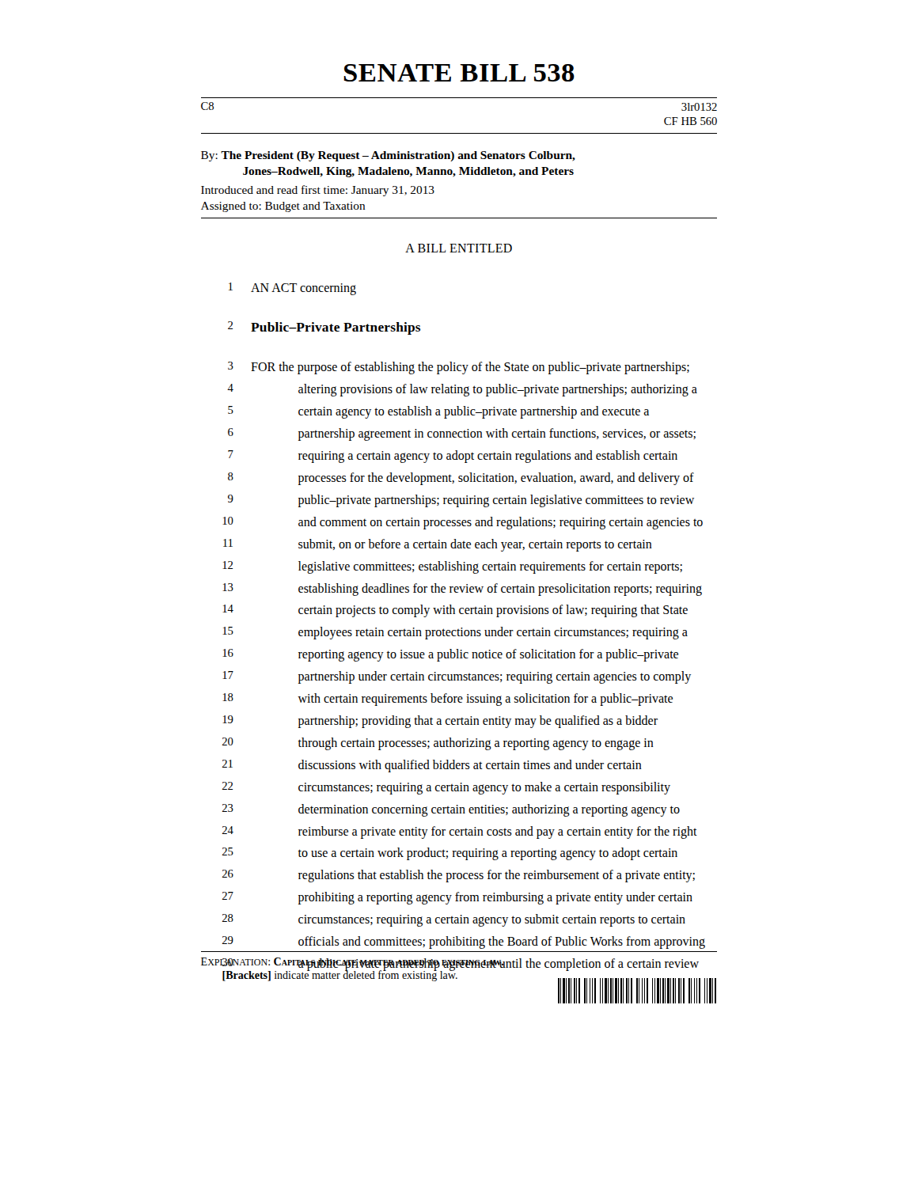SENATE BILL 538
C8
3lr0132
CF HB 560
By: The President (By Request – Administration) and Senators Colburn, Jones–Rodwell, King, Madaleno, Manno, Middleton, and Peters
Introduced and read first time: January 31, 2013
Assigned to: Budget and Taxation
A BILL ENTITLED
| 1 | AN ACT concerning |
| 2 | Public–Private Partnerships |
| 3 | FOR the purpose of establishing the policy of the State on public–private partnerships; |
| 4 | altering provisions of law relating to public–private partnerships; authorizing a |
| 5 | certain agency to establish a public–private partnership and execute a |
| 6 | partnership agreement in connection with certain functions, services, or assets; |
| 7 | requiring a certain agency to adopt certain regulations and establish certain |
| 8 | processes for the development, solicitation, evaluation, award, and delivery of |
| 9 | public–private partnerships; requiring certain legislative committees to review |
| 10 | and comment on certain processes and regulations; requiring certain agencies to |
| 11 | submit, on or before a certain date each year, certain reports to certain |
| 12 | legislative committees; establishing certain requirements for certain reports; |
| 13 | establishing deadlines for the review of certain presolicitation reports; requiring |
| 14 | certain projects to comply with certain provisions of law; requiring that State |
| 15 | employees retain certain protections under certain circumstances; requiring a |
| 16 | reporting agency to issue a public notice of solicitation for a public–private |
| 17 | partnership under certain circumstances; requiring certain agencies to comply |
| 18 | with certain requirements before issuing a solicitation for a public–private |
| 19 | partnership; providing that a certain entity may be qualified as a bidder |
| 20 | through certain processes; authorizing a reporting agency to engage in |
| 21 | discussions with qualified bidders at certain times and under certain |
| 22 | circumstances; requiring a certain agency to make a certain responsibility |
| 23 | determination concerning certain entities; authorizing a reporting agency to |
| 24 | reimburse a private entity for certain costs and pay a certain entity for the right |
| 25 | to use a certain work product; requiring a reporting agency to adopt certain |
| 26 | regulations that establish the process for the reimbursement of a private entity; |
| 27 | prohibiting a reporting agency from reimbursing a private entity under certain |
| 28 | circumstances; requiring a certain agency to submit certain reports to certain |
| 29 | officials and committees; prohibiting the Board of Public Works from approving |
| 30 | a public–private partnership agreement until the completion of a certain review |
EXPLANATION: Capitals indicate matter added to existing law.
[Brackets] indicate matter deleted from existing law.